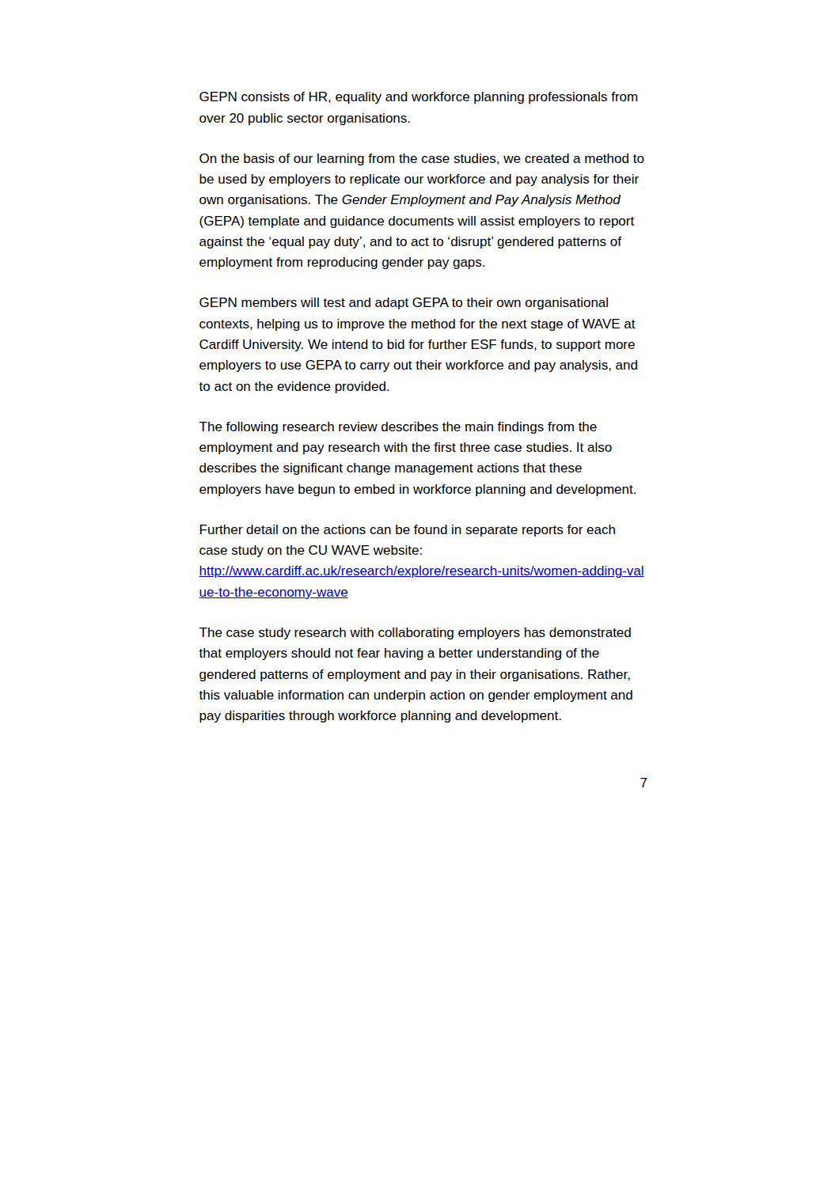GEPN consists of HR, equality and workforce planning professionals from over 20 public sector organisations.
On the basis of our learning from the case studies, we created a method to be used by employers to replicate our workforce and pay analysis for their own organisations. The Gender Employment and Pay Analysis Method (GEPA) template and guidance documents will assist employers to report against the ‘equal pay duty’, and to act to ‘disrupt’ gendered patterns of employment from reproducing gender pay gaps.
GEPN members will test and adapt GEPA to their own organisational contexts, helping us to improve the method for the next stage of WAVE at Cardiff University. We intend to bid for further ESF funds, to support more employers to use GEPA to carry out their workforce and pay analysis, and to act on the evidence provided.
The following research review describes the main findings from the employment and pay research with the first three case studies. It also describes the significant change management actions that these employers have begun to embed in workforce planning and development.
Further detail on the actions can be found in separate reports for each case study on the CU WAVE website:
http://www.cardiff.ac.uk/research/explore/research-units/women-adding-value-to-the-economy-wave
The case study research with collaborating employers has demonstrated that employers should not fear having a better understanding of the gendered patterns of employment and pay in their organisations. Rather, this valuable information can underpin action on gender employment and pay disparities through workforce planning and development.
7